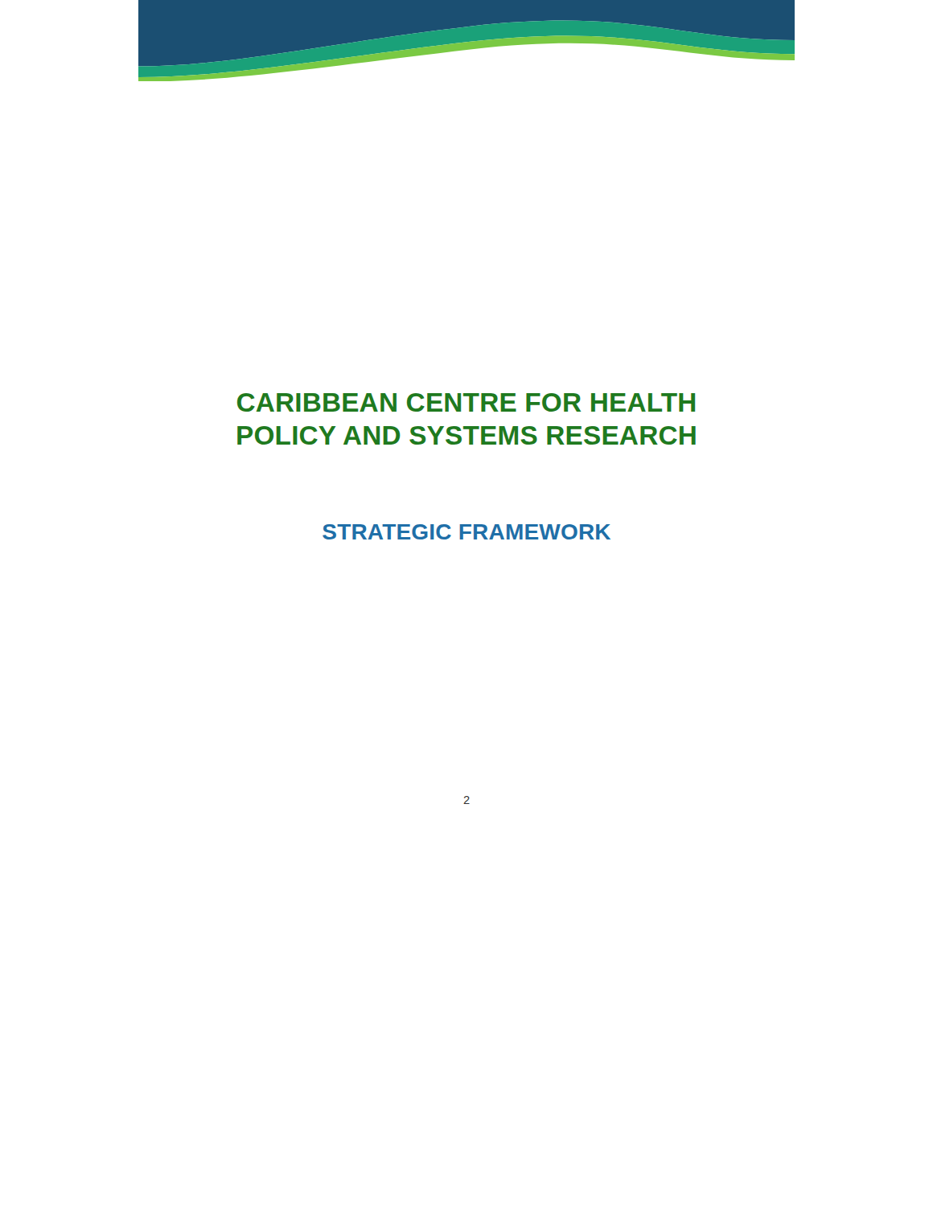CARIBBEAN CENTRE FOR HEALTH POLICY AND SYSTEMS RESEARCH
STRATEGIC FRAMEWORK
2